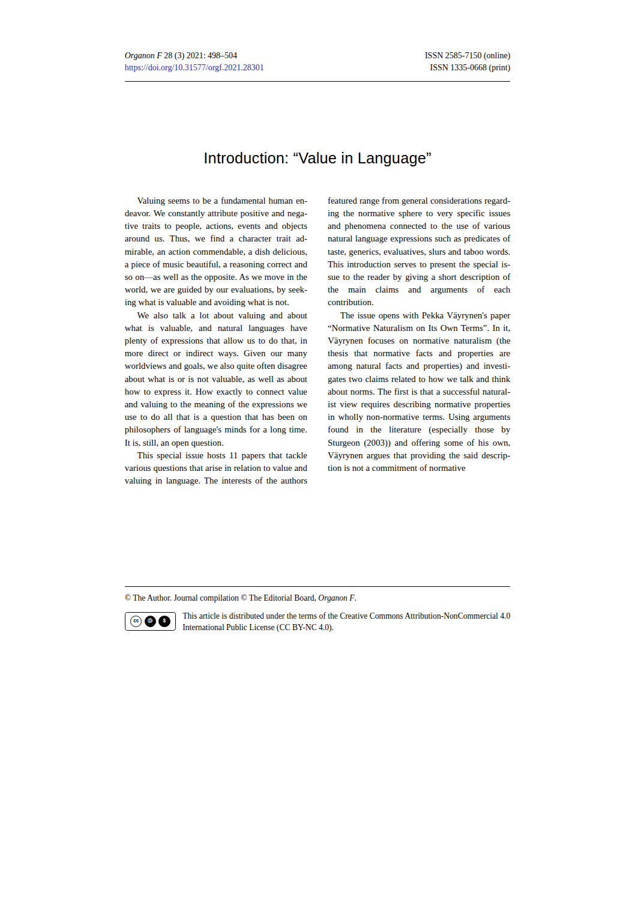Organon F 28 (3) 2021: 498–504
https://doi.org/10.31577/orgf.2021.28301
ISSN 2585-7150 (online)
ISSN 1335-0668 (print)
Introduction: “Value in Language”
Valuing seems to be a fundamental human endeavor. We constantly attribute positive and negative traits to people, actions, events and objects around us. Thus, we find a character trait admirable, an action commendable, a dish delicious, a piece of music beautiful, a reasoning correct and so on—as well as the opposite. As we move in the world, we are guided by our evaluations, by seeking what is valuable and avoiding what is not.
We also talk a lot about valuing and about what is valuable, and natural languages have plenty of expressions that allow us to do that, in more direct or indirect ways. Given our many worldviews and goals, we also quite often disagree about what is or is not valuable, as well as about how to express it. How exactly to connect value and valuing to the meaning of the expressions we use to do all that is a question that has been on philosophers of language's minds for a long time. It is, still, an open question.
This special issue hosts 11 papers that tackle various questions that arise in relation to value and valuing in language. The interests of the authors featured range from general considerations regarding the normative sphere to very specific issues and phenomena connected to the use of various natural language expressions such as predicates of taste, generics, evaluatives, slurs and taboo words. This introduction serves to present the special issue to the reader by giving a short description of the main claims and arguments of each contribution.
The issue opens with Pekka Väyrynen's paper “Normative Naturalism on Its Own Terms”. In it, Väyrynen focuses on normative naturalism (the thesis that normative facts and properties are among natural facts and properties) and investigates two claims related to how we talk and think about norms. The first is that a successful naturalist view requires describing normative properties in wholly non-normative terms. Using arguments found in the literature (especially those by Sturgeon (2003)) and offering some of his own, Väyrynen argues that providing the said description is not a commitment of normative
© The Author. Journal compilation © The Editorial Board, Organon F.
cc Ⓓ $
This article is distributed under the terms of the Creative Commons Attribution-NonCommercial 4.0 International Public License (CC BY-NC 4.0).